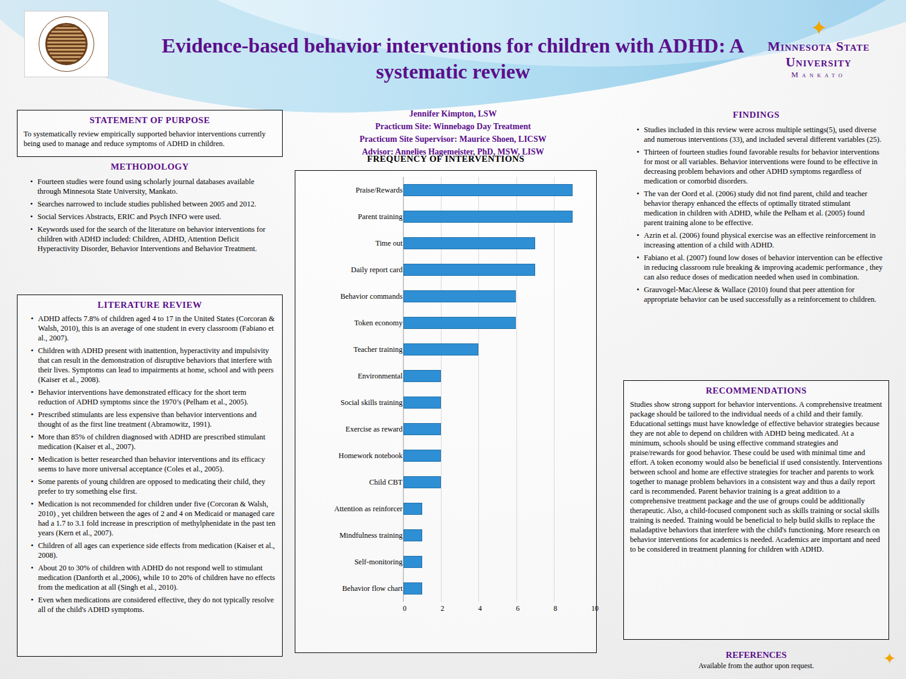✦
Minnesota State
University
Mankato
Evidence-based behavior interventions for children with ADHD: A systematic review
Jennifer Kimpton, LSW
Practicum Site: Winnebago Day Treatment
Practicum Site Supervisor: Maurice Shoen, LICSW
Advisor: Annelies Hagemeister, PhD, MSW, LISW
STATEMENT OF PURPOSE
To systematically review empirically supported behavior interventions currently being used to manage and reduce symptoms of ADHD in children.
METHODOLOGY
Fourteen studies were found using scholarly journal databases available through Minnesota State University, Mankato.
Searches narrowed to include studies published between 2005 and 2012.
Social Services Abstracts, ERIC and Psych INFO were used.
Keywords used for the search of the literature on behavior interventions for children with ADHD included: Children, ADHD, Attention Deficit Hyperactivity Disorder, Behavior Interventions and Behavior Treatment.
LITERATURE REVIEW
ADHD affects 7.8% of children aged 4 to 17 in the United States (Corcoran & Walsh, 2010), this is an average of one student in every classroom (Fabiano et al., 2007).
Children with ADHD present with inattention, hyperactivity and impulsivity that can result in the demonstration of disruptive behaviors that interfere with their lives. Symptoms can lead to impairments at home, school and with peers (Kaiser et al., 2008).
Behavior interventions have demonstrated efficacy for the short term reduction of ADHD symptoms since the 1970’s (Pelham et al., 2005).
Prescribed stimulants are less expensive than behavior interventions and thought of as the first line treatment (Abramowitz, 1991).
More than 85% of children diagnosed with ADHD are prescribed stimulant medication (Kaiser et al., 2007).
Medication is better researched than behavior interventions and its efficacy seems to have more universal acceptance (Coles et al., 2005).
Some parents of young children are opposed to medicating their child, they prefer to try something else first.
Medication is not recommended for children under five (Corcoran & Walsh, 2010) , yet children between the ages of 2 and 4 on Medicaid or managed care had a 1.7 to 3.1 fold increase in prescription of methylphenidate in the past ten years (Kern et al., 2007).
Children of all ages can experience side effects from medication (Kaiser et al., 2008).
About 20 to 30% of children with ADHD do not respond well to stimulant medication (Danforth et al.,2006), while 10 to 20% of children have no effects from the medication at all (Singh et al., 2010).
Even when medications are considered effective, they do not typically resolve all of the child's ADHD symptoms.
FREQUENCY OF INTERVENTIONS
| Praise/Rewards | |
| Parent training | |
| Time out | |
| Daily report card | |
| Behavior commands | |
| Token economy | |
| Teacher training | |
| Environmental | |
| Social skills training | |
| Exercise as reward | |
| Homework notebook | |
| Child CBT | |
| Attention as reinforcer | |
| Mindfulness training | |
| Self-monitoring | |
| Behavior flow chart | |
0246810
FINDINGS
Studies included in this review were across multiple settings(5), used diverse and numerous interventions (33), and included several different variables (25).
Thirteen of fourteen studies found favorable results for behavior interventions for most or all variables. Behavior interventions were found to be effective in decreasing problem behaviors and other ADHD symptoms regardless of medication or comorbid disorders.
The van der Oord et al. (2006) study did not find parent, child and teacher behavior therapy enhanced the effects of optimally titrated stimulant medication in children with ADHD, while the Pelham et al. (2005) found parent training alone to be effective.
Azrin et al. (2006) found physical exercise was an effective reinforcement in increasing attention of a child with ADHD.
Fabiano et al. (2007) found low doses of behavior intervention can be effective in reducing classroom rule breaking & improving academic performance , they can also reduce doses of medication needed when used in combination.
Grauvogel-MacAleese & Wallace (2010) found that peer attention for appropriate behavior can be used successfully as a reinforcement to children.
RECOMMENDATIONS
Studies show strong support for behavior interventions. A comprehensive treatment package should be tailored to the individual needs of a child and their family. Educational settings must have knowledge of effective behavior strategies because they are not able to depend on children with ADHD being medicated. At a minimum, schools should be using effective command strategies and praise/rewards for good behavior. These could be used with minimal time and effort. A token economy would also be beneficial if used consistently. Interventions between school and home are effective strategies for teacher and parents to work together to manage problem behaviors in a consistent way and thus a daily report card is recommended. Parent behavior training is a great addition to a comprehensive treatment package and the use of groups could be additionally therapeutic. Also, a child-focused component such as skills training or social skills training is needed. Training would be beneficial to help build skills to replace the maladaptive behaviors that interfere with the child's functioning. More research on behavior interventions for academics is needed. Academics are important and need to be considered in treatment planning for children with ADHD.
REFERENCES
Available from the author upon request.
✦